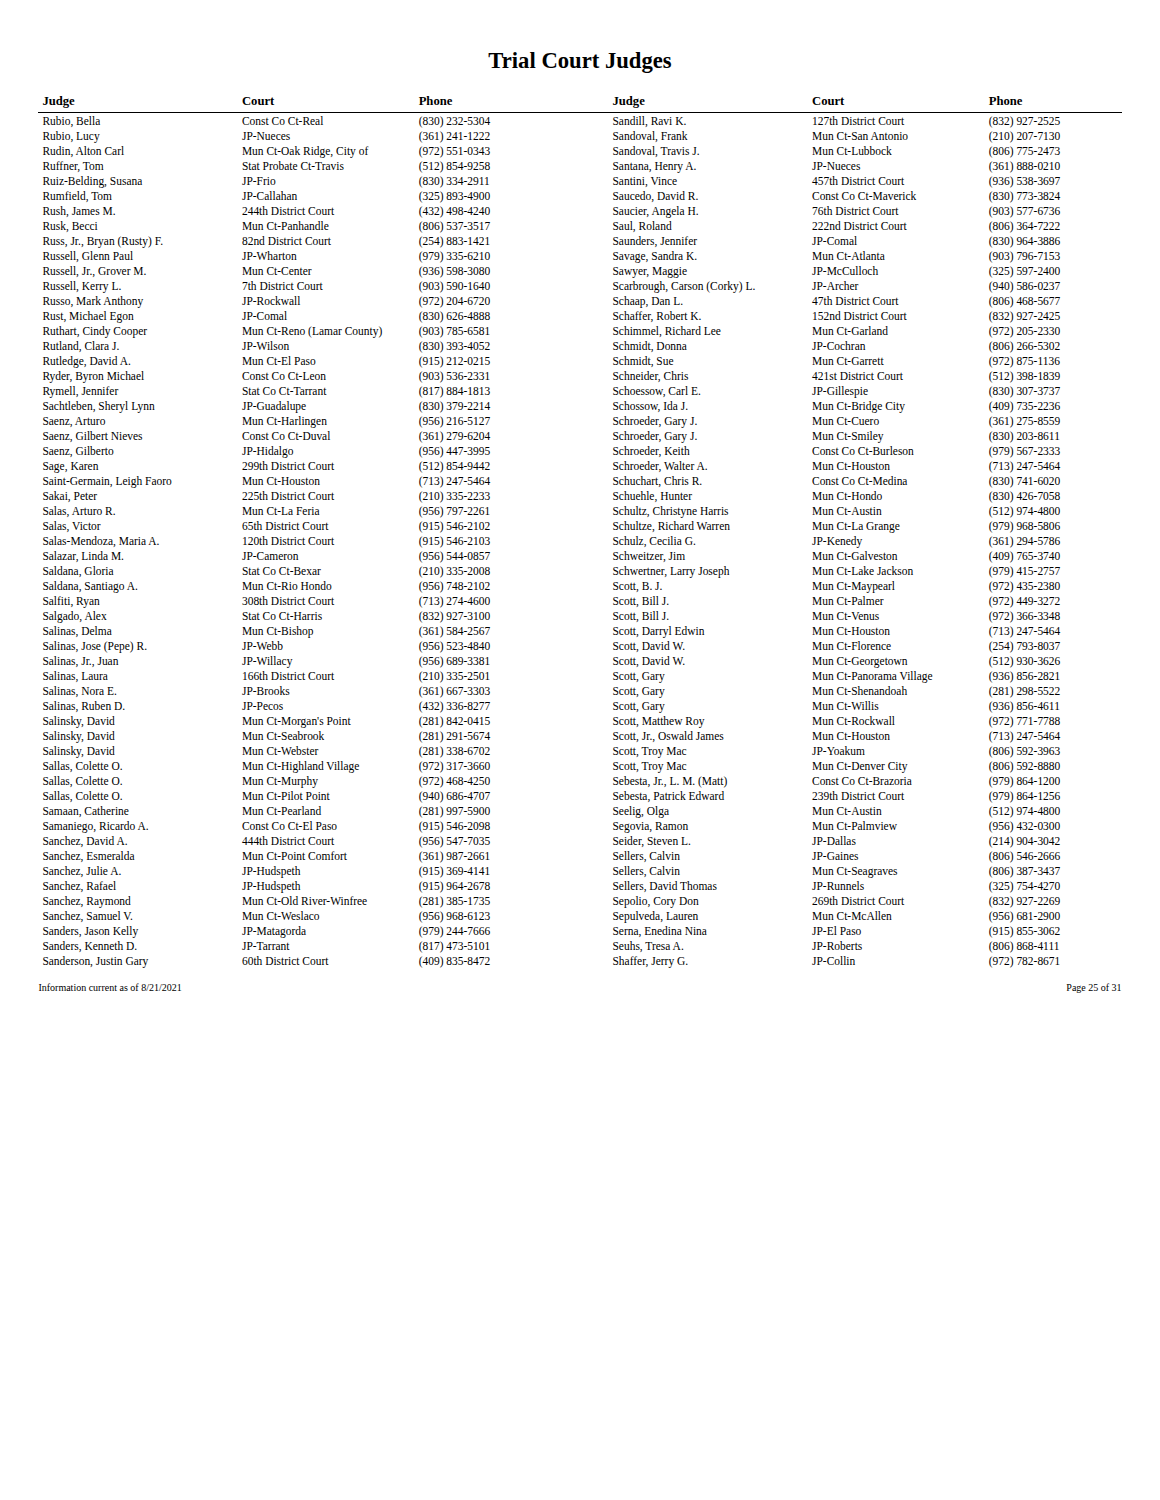Trial Court Judges
| Judge | Court | Phone | | Judge | Court | Phone |
| --- | --- | --- | --- | --- | --- | --- |
| Rubio, Bella | Const Co Ct-Real | (830) 232-5304 | | Sandill, Ravi K. | 127th District Court | (832) 927-2525 |
| Rubio, Lucy | JP-Nueces | (361) 241-1222 | | Sandoval, Frank | Mun Ct-San Antonio | (210) 207-7130 |
| Rudin, Alton Carl | Mun Ct-Oak Ridge, City of | (972) 551-0343 | | Sandoval, Travis J. | Mun Ct-Lubbock | (806) 775-2473 |
| Ruffner, Tom | Stat Probate Ct-Travis | (512) 854-9258 | | Santana, Henry A. | JP-Nueces | (361) 888-0210 |
| Ruiz-Belding, Susana | JP-Frio | (830) 334-2911 | | Santini, Vince | 457th District Court | (936) 538-3697 |
| Rumfield, Tom | JP-Callahan | (325) 893-4900 | | Saucedo, David R. | Const Co Ct-Maverick | (830) 773-3824 |
| Rush, James M. | 244th District Court | (432) 498-4240 | | Saucier, Angela H. | 76th District Court | (903) 577-6736 |
| Rusk, Becci | Mun Ct-Panhandle | (806) 537-3517 | | Saul, Roland | 222nd District Court | (806) 364-7222 |
| Russ, Jr., Bryan (Rusty) F. | 82nd District Court | (254) 883-1421 | | Saunders, Jennifer | JP-Comal | (830) 964-3886 |
| Russell, Glenn Paul | JP-Wharton | (979) 335-6210 | | Savage, Sandra K. | Mun Ct-Atlanta | (903) 796-7153 |
| Russell, Jr., Grover M. | Mun Ct-Center | (936) 598-3080 | | Sawyer, Maggie | JP-McCulloch | (325) 597-2400 |
| Russell, Kerry L. | 7th District Court | (903) 590-1640 | | Scarbrough, Carson (Corky) L. | JP-Archer | (940) 586-0237 |
| Russo, Mark Anthony | JP-Rockwall | (972) 204-6720 | | Schaap, Dan L. | 47th District Court | (806) 468-5677 |
| Rust, Michael Egon | JP-Comal | (830) 626-4888 | | Schaffer, Robert K. | 152nd District Court | (832) 927-2425 |
| Ruthart, Cindy Cooper | Mun Ct-Reno (Lamar County) | (903) 785-6581 | | Schimmel, Richard Lee | Mun Ct-Garland | (972) 205-2330 |
| Rutland, Clara J. | JP-Wilson | (830) 393-4052 | | Schmidt, Donna | JP-Cochran | (806) 266-5302 |
| Rutledge, David A. | Mun Ct-El Paso | (915) 212-0215 | | Schmidt, Sue | Mun Ct-Garrett | (972) 875-1136 |
| Ryder, Byron Michael | Const Co Ct-Leon | (903) 536-2331 | | Schneider, Chris | 421st District Court | (512) 398-1839 |
| Rymell, Jennifer | Stat Co Ct-Tarrant | (817) 884-1813 | | Schoessow, Carl E. | JP-Gillespie | (830) 307-3737 |
| Sachtleben, Sheryl Lynn | JP-Guadalupe | (830) 379-2214 | | Schossow, Ida J. | Mun Ct-Bridge City | (409) 735-2236 |
| Saenz, Arturo | Mun Ct-Harlingen | (956) 216-5127 | | Schroeder, Gary J. | Mun Ct-Cuero | (361) 275-8559 |
| Saenz, Gilbert Nieves | Const Co Ct-Duval | (361) 279-6204 | | Schroeder, Gary J. | Mun Ct-Smiley | (830) 203-8611 |
| Saenz, Gilberto | JP-Hidalgo | (956) 447-3995 | | Schroeder, Keith | Const Co Ct-Burleson | (979) 567-2333 |
| Sage, Karen | 299th District Court | (512) 854-9442 | | Schroeder, Walter A. | Mun Ct-Houston | (713) 247-5464 |
| Saint-Germain, Leigh Faoro | Mun Ct-Houston | (713) 247-5464 | | Schuchart, Chris R. | Const Co Ct-Medina | (830) 741-6020 |
| Sakai, Peter | 225th District Court | (210) 335-2233 | | Schuehle, Hunter | Mun Ct-Hondo | (830) 426-7058 |
| Salas, Arturo R. | Mun Ct-La Feria | (956) 797-2261 | | Schultz, Christyne Harris | Mun Ct-Austin | (512) 974-4800 |
| Salas, Victor | 65th District Court | (915) 546-2102 | | Schultze, Richard Warren | Mun Ct-La Grange | (979) 968-5806 |
| Salas-Mendoza, Maria A. | 120th District Court | (915) 546-2103 | | Schulz, Cecilia G. | JP-Kenedy | (361) 294-5786 |
| Salazar, Linda M. | JP-Cameron | (956) 544-0857 | | Schweitzer, Jim | Mun Ct-Galveston | (409) 765-3740 |
| Saldana, Gloria | Stat Co Ct-Bexar | (210) 335-2008 | | Schwertner, Larry Joseph | Mun Ct-Lake Jackson | (979) 415-2757 |
| Saldana, Santiago A. | Mun Ct-Rio Hondo | (956) 748-2102 | | Scott, B. J. | Mun Ct-Maypearl | (972) 435-2380 |
| Salfiti, Ryan | 308th District Court | (713) 274-4600 | | Scott, Bill J. | Mun Ct-Palmer | (972) 449-3272 |
| Salgado, Alex | Stat Co Ct-Harris | (832) 927-3100 | | Scott, Bill J. | Mun Ct-Venus | (972) 366-3348 |
| Salinas, Delma | Mun Ct-Bishop | (361) 584-2567 | | Scott, Darryl Edwin | Mun Ct-Houston | (713) 247-5464 |
| Salinas, Jose (Pepe) R. | JP-Webb | (956) 523-4840 | | Scott, David W. | Mun Ct-Florence | (254) 793-8037 |
| Salinas, Jr., Juan | JP-Willacy | (956) 689-3381 | | Scott, David W. | Mun Ct-Georgetown | (512) 930-3626 |
| Salinas, Laura | 166th District Court | (210) 335-2501 | | Scott, Gary | Mun Ct-Panorama Village | (936) 856-2821 |
| Salinas, Nora E. | JP-Brooks | (361) 667-3303 | | Scott, Gary | Mun Ct-Shenandoah | (281) 298-5522 |
| Salinas, Ruben D. | JP-Pecos | (432) 336-8277 | | Scott, Gary | Mun Ct-Willis | (936) 856-4611 |
| Salinsky, David | Mun Ct-Morgan's Point | (281) 842-0415 | | Scott, Matthew Roy | Mun Ct-Rockwall | (972) 771-7788 |
| Salinsky, David | Mun Ct-Seabrook | (281) 291-5674 | | Scott, Jr., Oswald James | Mun Ct-Houston | (713) 247-5464 |
| Salinsky, David | Mun Ct-Webster | (281) 338-6702 | | Scott, Troy Mac | JP-Yoakum | (806) 592-3963 |
| Sallas, Colette O. | Mun Ct-Highland Village | (972) 317-3660 | | Scott, Troy Mac | Mun Ct-Denver City | (806) 592-8880 |
| Sallas, Colette O. | Mun Ct-Murphy | (972) 468-4250 | | Sebesta, Jr., L. M. (Matt) | Const Co Ct-Brazoria | (979) 864-1200 |
| Sallas, Colette O. | Mun Ct-Pilot Point | (940) 686-4707 | | Sebesta, Patrick Edward | 239th District Court | (979) 864-1256 |
| Samaan, Catherine | Mun Ct-Pearland | (281) 997-5900 | | Seelig, Olga | Mun Ct-Austin | (512) 974-4800 |
| Samaniego, Ricardo A. | Const Co Ct-El Paso | (915) 546-2098 | | Segovia, Ramon | Mun Ct-Palmview | (956) 432-0300 |
| Sanchez, David A. | 444th District Court | (956) 547-7035 | | Seider, Steven L. | JP-Dallas | (214) 904-3042 |
| Sanchez, Esmeralda | Mun Ct-Point Comfort | (361) 987-2661 | | Sellers, Calvin | JP-Gaines | (806) 546-2666 |
| Sanchez, Julie A. | JP-Hudspeth | (915) 369-4141 | | Sellers, Calvin | Mun Ct-Seagraves | (806) 387-3437 |
| Sanchez, Rafael | JP-Hudspeth | (915) 964-2678 | | Sellers, David Thomas | JP-Runnels | (325) 754-4270 |
| Sanchez, Raymond | Mun Ct-Old River-Winfree | (281) 385-1735 | | Sepolio, Cory Don | 269th District Court | (832) 927-2269 |
| Sanchez, Samuel V. | Mun Ct-Weslaco | (956) 968-6123 | | Sepulveda, Lauren | Mun Ct-McAllen | (956) 681-2900 |
| Sanders, Jason Kelly | JP-Matagorda | (979) 244-7666 | | Serna, Enedina Nina | JP-El Paso | (915) 855-3062 |
| Sanders, Kenneth D. | JP-Tarrant | (817) 473-5101 | | Seuhs, Tresa A. | JP-Roberts | (806) 868-4111 |
| Sanderson, Justin Gary | 60th District Court | (409) 835-8472 | | Shaffer, Jerry G. | JP-Collin | (972) 782-8671 |
Information current as of 8/21/2021 Page 25 of 31